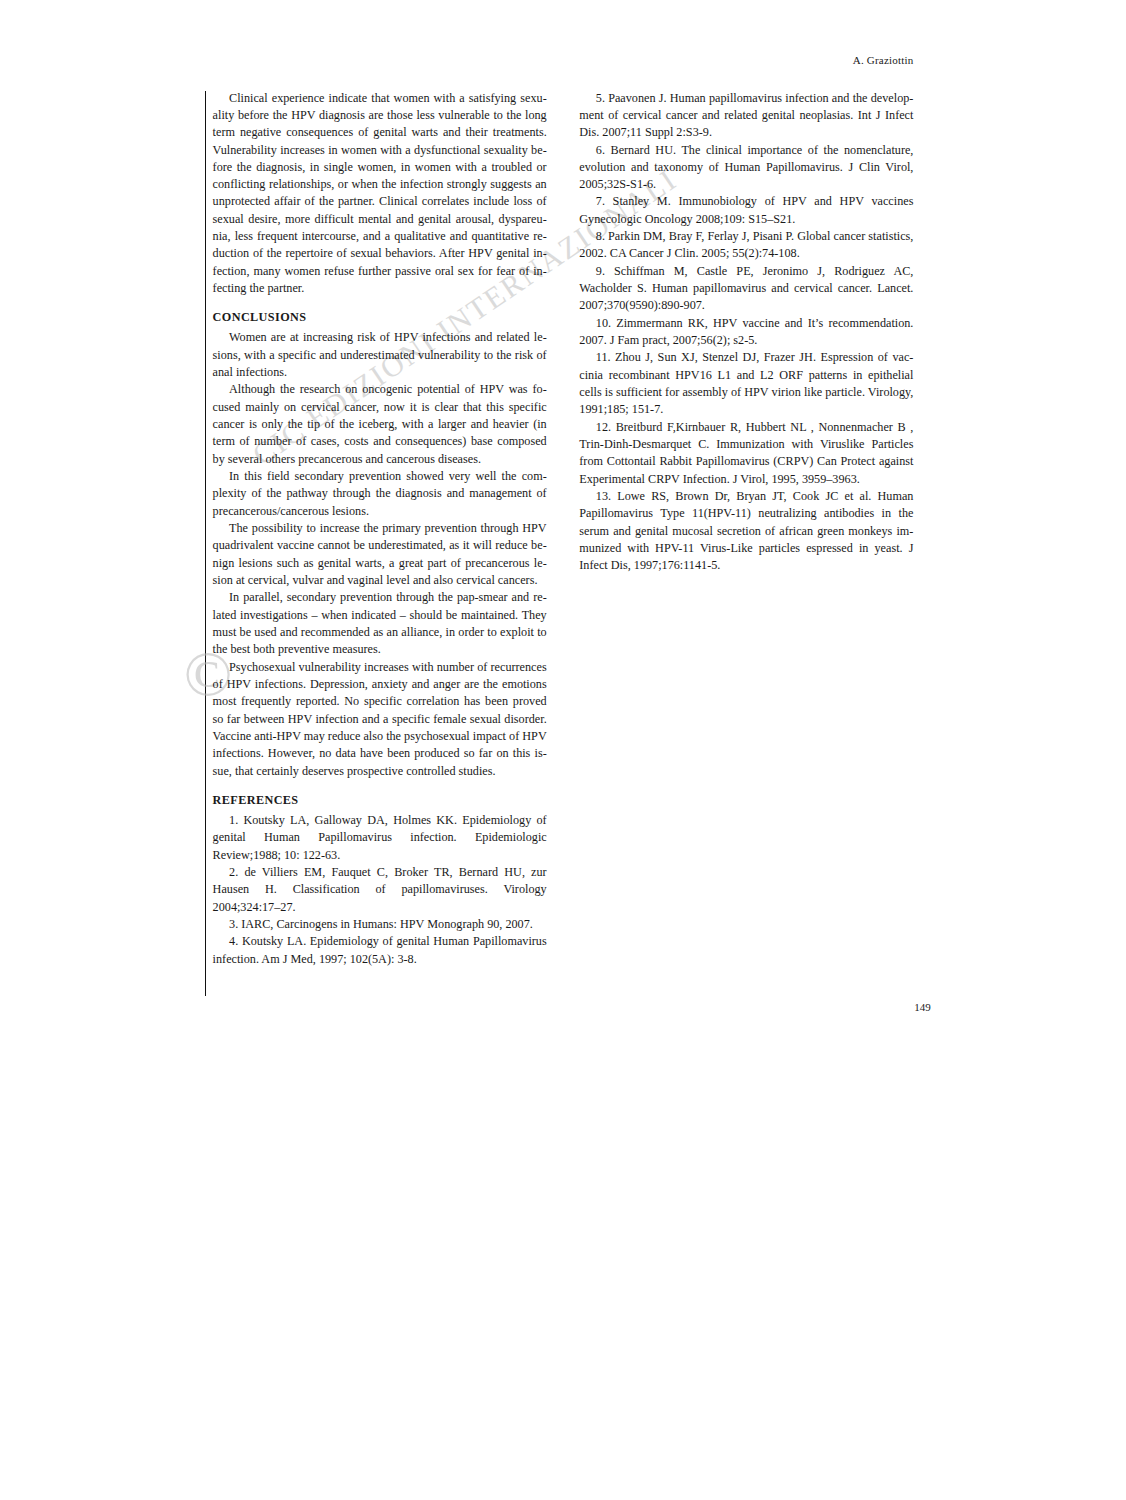A. Graziottin
©
CIC EDIZIONI INTERNAZIONALI
Clinical experience indicate that women with a satisfying sexuality before the HPV diagnosis are those less vulnerable to the long term negative consequences of genital warts and their treatments. Vulnerability increases in women with a dysfunctional sexuality before the diagnosis, in single women, in women with a troubled or conflicting relationships, or when the infection strongly suggests an unprotected affair of the partner. Clinical correlates include loss of sexual desire, more difficult mental and genital arousal, dyspareunia, less frequent intercourse, and a qualitative and quantitative reduction of the repertoire of sexual behaviors. After HPV genital infection, many women refuse further passive oral sex for fear of infecting the partner.
CONCLUSIONS
Women are at increasing risk of HPV infections and related lesions, with a specific and underestimated vulnerability to the risk of anal infections.
Although the research on oncogenic potential of HPV was focused mainly on cervical cancer, now it is clear that this specific cancer is only the tip of the iceberg, with a larger and heavier (in term of number of cases, costs and consequences) base composed by several others precancerous and cancerous diseases.
In this field secondary prevention showed very well the complexity of the pathway through the diagnosis and management of precancerous/cancerous lesions.
The possibility to increase the primary prevention through HPV quadrivalent vaccine cannot be underestimated, as it will reduce benign lesions such as genital warts, a great part of precancerous lesion at cervical, vulvar and vaginal level and also cervical cancers.
In parallel, secondary prevention through the pap-smear and related investigations – when indicated – should be maintained. They must be used and recommended as an alliance, in order to exploit to the best both preventive measures.
Psychosexual vulnerability increases with number of recurrences of HPV infections. Depression, anxiety and anger are the emotions most frequently reported. No specific correlation has been proved so far between HPV infection and a specific female sexual disorder. Vaccine anti-HPV may reduce also the psychosexual impact of HPV infections. However, no data have been produced so far on this issue, that certainly deserves prospective controlled studies.
REFERENCES
1. Koutsky LA, Galloway DA, Holmes KK. Epidemiology of genital Human Papillomavirus infection. Epidemiologic Review;1988; 10: 122-63.
2. de Villiers EM, Fauquet C, Broker TR, Bernard HU, zur Hausen H. Classification of papillomaviruses. Virology 2004;324:17–27.
3. IARC, Carcinogens in Humans: HPV Monograph 90, 2007.
4. Koutsky LA. Epidemiology of genital Human Papillomavirus infection. Am J Med, 1997; 102(5A): 3-8.
5. Paavonen J. Human papillomavirus infection and the development of cervical cancer and related genital neoplasias. Int J Infect Dis. 2007;11 Suppl 2:S3-9.
6. Bernard HU. The clinical importance of the nomenclature, evolution and taxonomy of Human Papillomavirus. J Clin Virol, 2005;32S-S1-6.
7. Stanley M. Immunobiology of HPV and HPV vaccines Gynecologic Oncology 2008;109: S15–S21.
8. Parkin DM, Bray F, Ferlay J, Pisani P. Global cancer statistics, 2002. CA Cancer J Clin. 2005; 55(2):74-108.
9. Schiffman M, Castle PE, Jeronimo J, Rodriguez AC, Wacholder S. Human papillomavirus and cervical cancer. Lancet. 2007;370(9590):890-907.
10. Zimmermann RK, HPV vaccine and It’s recommendation. 2007. J Fam pract, 2007;56(2); s2-5.
11. Zhou J, Sun XJ, Stenzel DJ, Frazer JH. Espression of vaccinia recombinant HPV16 L1 and L2 ORF patterns in epithelial cells is sufficient for assembly of HPV virion like particle. Virology, 1991;185; 151-7.
12. Breitburd F,Kirnbauer R, Hubbert NL , Nonnenmacher B , Trin-Dinh-Desmarquet C. Immunization with Viruslike Particles from Cottontail Rabbit Papillomavirus (CRPV) Can Protect against Experimental CRPV Infection. J Virol, 1995, 3959–3963.
13. Lowe RS, Brown Dr, Bryan JT, Cook JC et al. Human Papillomavirus Type 11(HPV-11) neutralizing antibodies in the serum and genital mucosal secretion of african green monkeys immunized with HPV-11 Virus-Like particles espressed in yeast. J Infect Dis, 1997;176:1141-5.
149